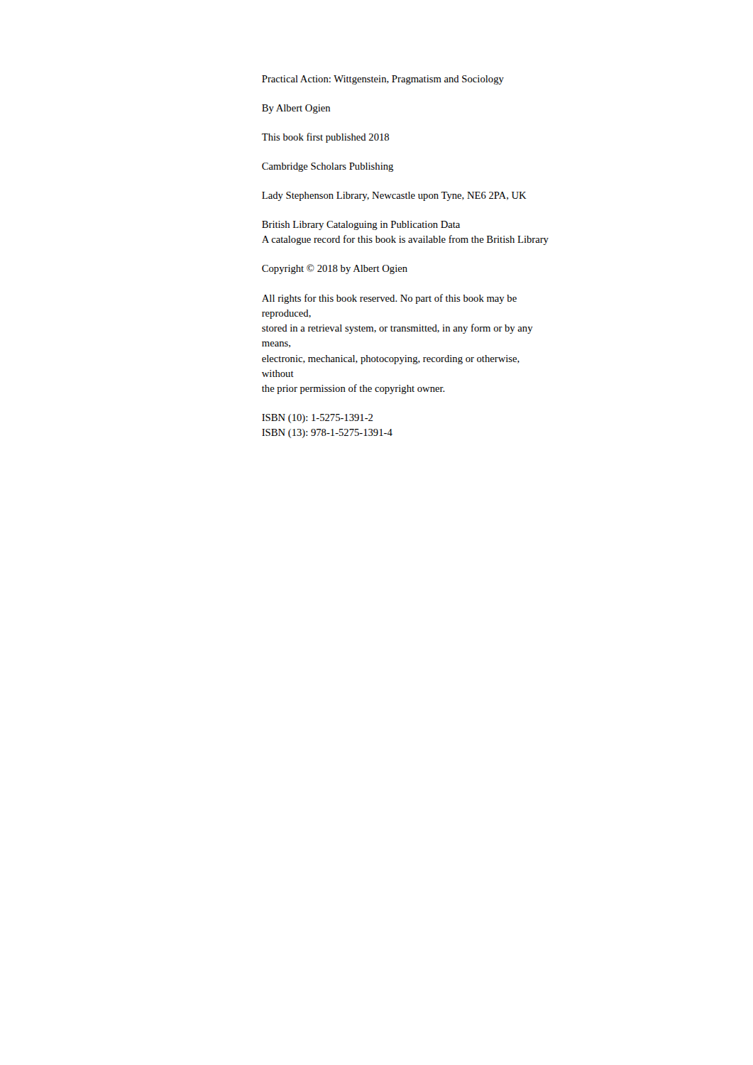Practical Action: Wittgenstein, Pragmatism and Sociology
By Albert Ogien
This book first published 2018
Cambridge Scholars Publishing
Lady Stephenson Library, Newcastle upon Tyne, NE6 2PA, UK
British Library Cataloguing in Publication Data
A catalogue record for this book is available from the British Library
Copyright © 2018 by Albert Ogien
All rights for this book reserved. No part of this book may be reproduced,
stored in a retrieval system, or transmitted, in any form or by any means,
electronic, mechanical, photocopying, recording or otherwise, without
the prior permission of the copyright owner.
ISBN (10): 1-5275-1391-2
ISBN (13): 978-1-5275-1391-4